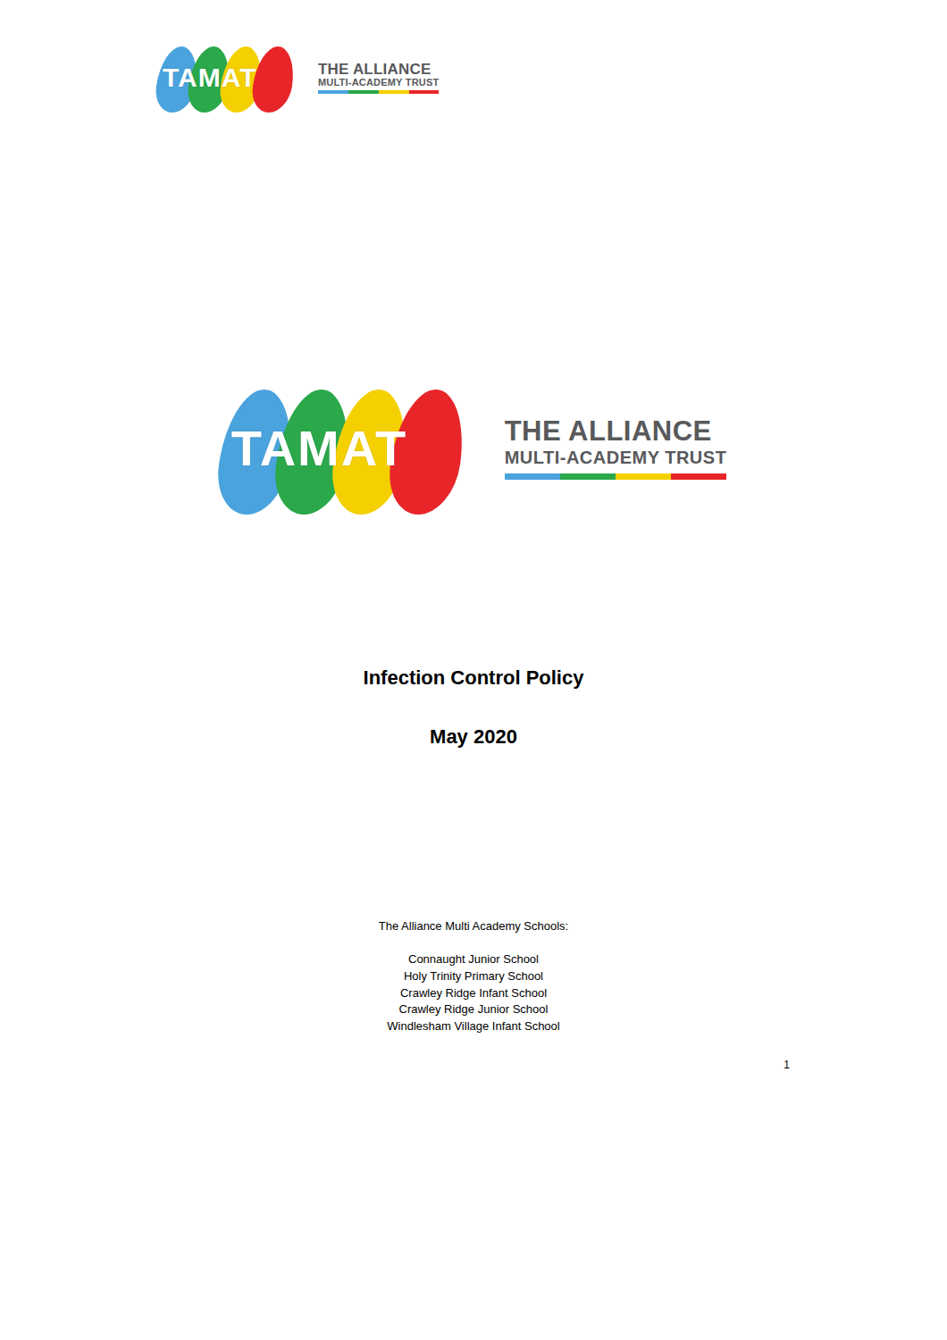TAMAT
THE ALLIANCE
MULTI-ACADEMY TRUST
TAMAT
THE ALLIANCE
MULTI-ACADEMY TRUST
Infection Control Policy
May 2020
The Alliance Multi Academy Schools:
Connaught Junior School
Holy Trinity Primary School
Crawley Ridge Infant School
Crawley Ridge Junior School
Windlesham Village Infant School
1